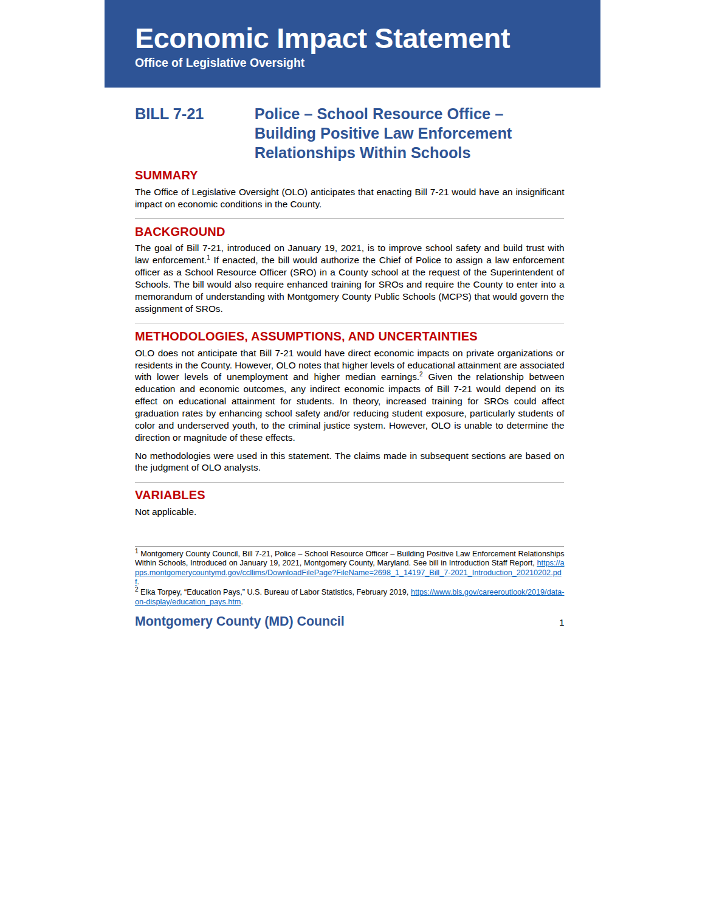Economic Impact Statement
Office of Legislative Oversight
BILL 7-21
Police – School Resource Office – Building Positive Law Enforcement Relationships Within Schools
SUMMARY
The Office of Legislative Oversight (OLO) anticipates that enacting Bill 7-21 would have an insignificant impact on economic conditions in the County.
BACKGROUND
The goal of Bill 7-21, introduced on January 19, 2021, is to improve school safety and build trust with law enforcement.1 If enacted, the bill would authorize the Chief of Police to assign a law enforcement officer as a School Resource Officer (SRO) in a County school at the request of the Superintendent of Schools. The bill would also require enhanced training for SROs and require the County to enter into a memorandum of understanding with Montgomery County Public Schools (MCPS) that would govern the assignment of SROs.
METHODOLOGIES, ASSUMPTIONS, AND UNCERTAINTIES
OLO does not anticipate that Bill 7-21 would have direct economic impacts on private organizations or residents in the County. However, OLO notes that higher levels of educational attainment are associated with lower levels of unemployment and higher median earnings.2 Given the relationship between education and economic outcomes, any indirect economic impacts of Bill 7-21 would depend on its effect on educational attainment for students. In theory, increased training for SROs could affect graduation rates by enhancing school safety and/or reducing student exposure, particularly students of color and underserved youth, to the criminal justice system. However, OLO is unable to determine the direction or magnitude of these effects.
No methodologies were used in this statement. The claims made in subsequent sections are based on the judgment of OLO analysts.
VARIABLES
Not applicable.
1 Montgomery County Council, Bill 7-21, Police – School Resource Officer – Building Positive Law Enforcement Relationships Within Schools, Introduced on January 19, 2021, Montgomery County, Maryland. See bill in Introduction Staff Report, https://apps.montgomerycountymd.gov/ccllims/DownloadFilePage?FileName=2698_1_14197_Bill_7-2021_Introduction_20210202.pdf.
2 Elka Torpey, “Education Pays,” U.S. Bureau of Labor Statistics, February 2019, https://www.bls.gov/careeroutlook/2019/data-on-display/education_pays.htm.
Montgomery County (MD) Council
1